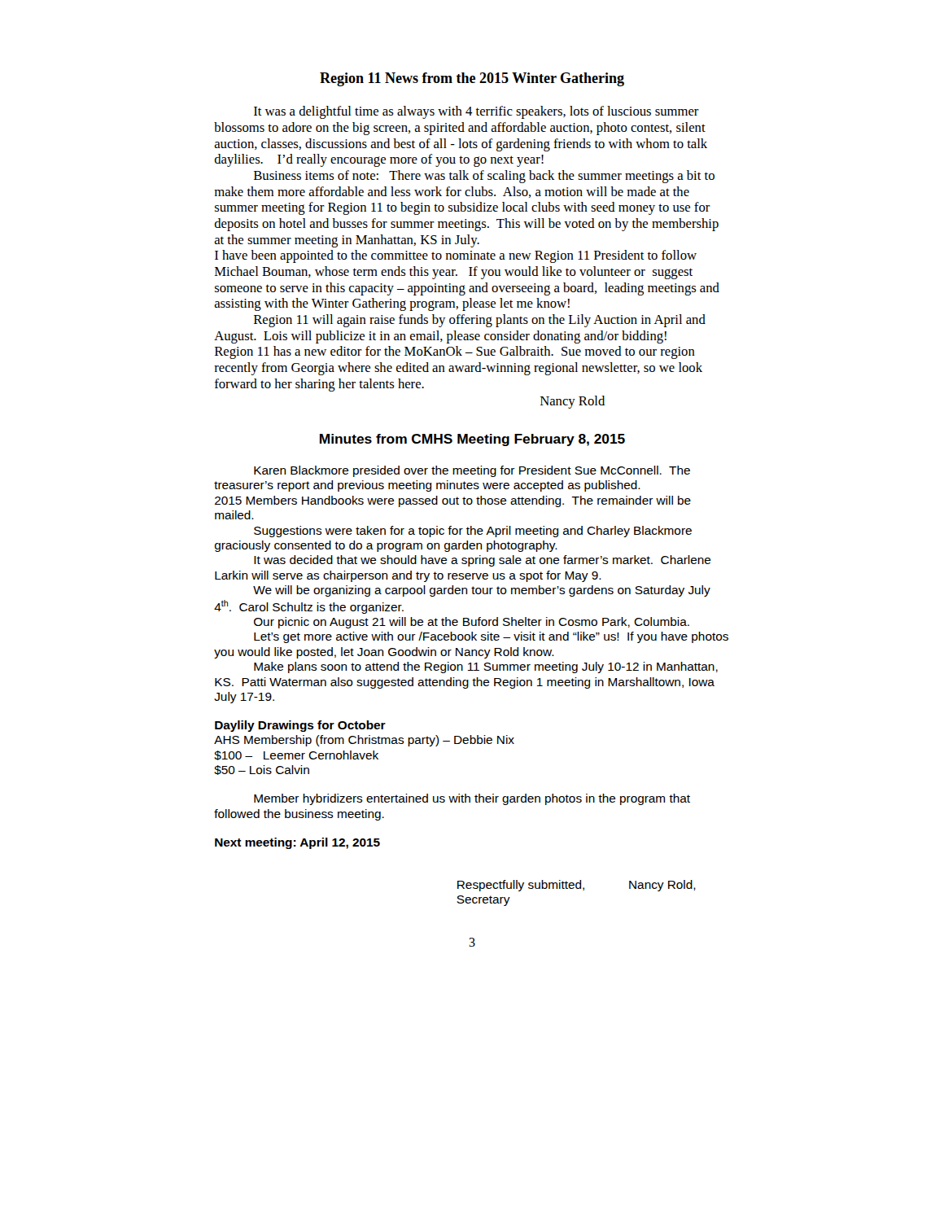Region 11 News from the 2015 Winter Gathering
It was a delightful time as always with 4 terrific speakers, lots of luscious summer blossoms to adore on the big screen, a spirited and affordable auction, photo contest, silent auction, classes, discussions and best of all - lots of gardening friends to with whom to talk daylilies. I’d really encourage more of you to go next year!
Business items of note: There was talk of scaling back the summer meetings a bit to make them more affordable and less work for clubs. Also, a motion will be made at the summer meeting for Region 11 to begin to subsidize local clubs with seed money to use for deposits on hotel and busses for summer meetings. This will be voted on by the membership at the summer meeting in Manhattan, KS in July.
I have been appointed to the committee to nominate a new Region 11 President to follow Michael Bouman, whose term ends this year. If you would like to volunteer or suggest someone to serve in this capacity – appointing and overseeing a board, leading meetings and assisting with the Winter Gathering program, please let me know!
Region 11 will again raise funds by offering plants on the Lily Auction in April and August. Lois will publicize it in an email, please consider donating and/or bidding!
Region 11 has a new editor for the MoKanOk – Sue Galbraith. Sue moved to our region recently from Georgia where she edited an award-winning regional newsletter, so we look forward to her sharing her talents here.
Nancy Rold
Minutes from CMHS Meeting February 8, 2015
Karen Blackmore presided over the meeting for President Sue McConnell. The treasurer’s report and previous meeting minutes were accepted as published.
2015 Members Handbooks were passed out to those attending. The remainder will be mailed.
Suggestions were taken for a topic for the April meeting and Charley Blackmore graciously consented to do a program on garden photography.
It was decided that we should have a spring sale at one farmer’s market. Charlene Larkin will serve as chairperson and try to reserve us a spot for May 9.
We will be organizing a carpool garden tour to member’s gardens on Saturday July 4th. Carol Schultz is the organizer.
Our picnic on August 21 will be at the Buford Shelter in Cosmo Park, Columbia.
Let’s get more active with our /Facebook site – visit it and “like” us! If you have photos you would like posted, let Joan Goodwin or Nancy Rold know.
Make plans soon to attend the Region 11 Summer meeting July 10-12 in Manhattan, KS. Patti Waterman also suggested attending the Region 1 meeting in Marshalltown, Iowa July 17-19.
Daylily Drawings for October
AHS Membership (from Christmas party) – Debbie Nix
$100 – Leemer Cernohlavek
$50 – Lois Calvin
Member hybridizers entertained us with their garden photos in the program that followed the business meeting.
Next meeting: April 12, 2015
Respectfully submitted, Nancy Rold, Secretary
3